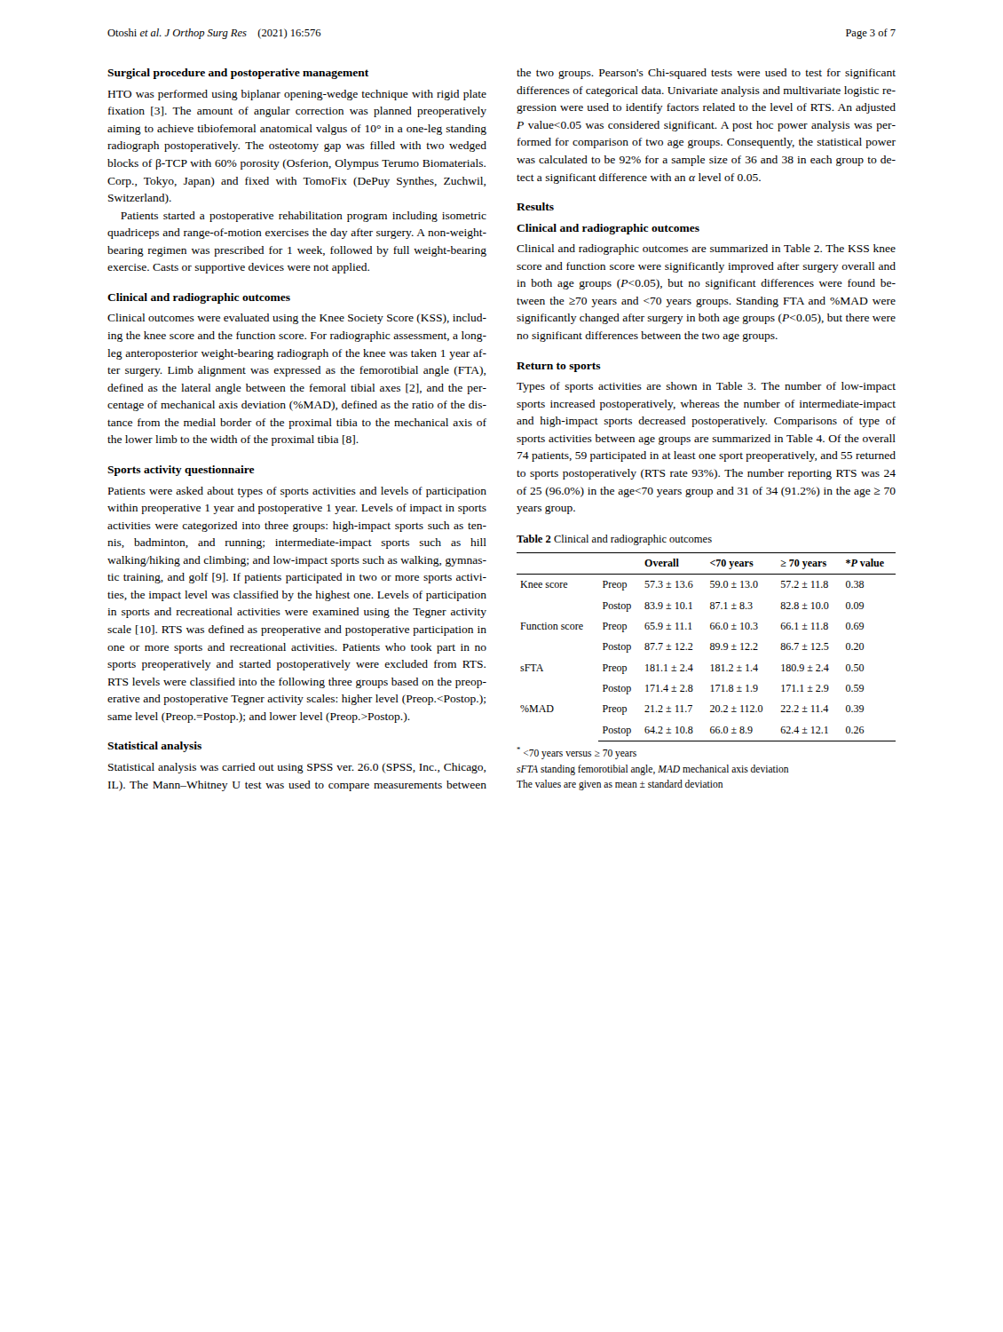Otoshi et al. J Orthop Surg Res (2021) 16:576
Page 3 of 7
Surgical procedure and postoperative management
HTO was performed using biplanar opening-wedge technique with rigid plate fixation [3]. The amount of angular correction was planned preoperatively aiming to achieve tibiofemoral anatomical valgus of 10° in a one-leg standing radiograph postoperatively. The osteotomy gap was filled with two wedged blocks of β-TCP with 60% porosity (Osferion, Olympus Terumo Biomaterials. Corp., Tokyo, Japan) and fixed with TomoFix (DePuy Synthes, Zuchwil, Switzerland).
Patients started a postoperative rehabilitation program including isometric quadriceps and range-of-motion exercises the day after surgery. A non-weight-bearing regimen was prescribed for 1 week, followed by full weight-bearing exercise. Casts or supportive devices were not applied.
Clinical and radiographic outcomes
Clinical outcomes were evaluated using the Knee Society Score (KSS), including the knee score and the function score. For radiographic assessment, a long-leg anteroposterior weight-bearing radiograph of the knee was taken 1 year after surgery. Limb alignment was expressed as the femorotibial angle (FTA), defined as the lateral angle between the femoral tibial axes [2], and the percentage of mechanical axis deviation (%MAD), defined as the ratio of the distance from the medial border of the proximal tibia to the mechanical axis of the lower limb to the width of the proximal tibia [8].
Sports activity questionnaire
Patients were asked about types of sports activities and levels of participation within preoperative 1 year and postoperative 1 year. Levels of impact in sports activities were categorized into three groups: high-impact sports such as tennis, badminton, and running; intermediate-impact sports such as hill walking/hiking and climbing; and low-impact sports such as walking, gymnastic training, and golf [9]. If patients participated in two or more sports activities, the impact level was classified by the highest one. Levels of participation in sports and recreational activities were examined using the Tegner activity scale [10]. RTS was defined as preoperative and postoperative participation in one or more sports and recreational activities. Patients who took part in no sports preoperatively and started postoperatively were excluded from RTS. RTS levels were classified into the following three groups based on the preoperative and postoperative Tegner activity scales: higher level (Preop.<Postop.); same level (Preop.=Postop.); and lower level (Preop.>Postop.).
Statistical analysis
Statistical analysis was carried out using SPSS ver. 26.0 (SPSS, Inc., Chicago, IL). The Mann–Whitney U test was used to compare measurements between the two groups. Pearson's Chi-squared tests were used to test for significant differences of categorical data. Univariate analysis and multivariate logistic regression were used to identify factors related to the level of RTS. An adjusted P value<0.05 was considered significant. A post hoc power analysis was performed for comparison of two age groups. Consequently, the statistical power was calculated to be 92% for a sample size of 36 and 38 in each group to detect a significant difference with an α level of 0.05.
Results
Clinical and radiographic outcomes
Clinical and radiographic outcomes are summarized in Table 2. The KSS knee score and function score were significantly improved after surgery overall and in both age groups (P<0.05), but no significant differences were found between the ≥70 years and <70 years groups. Standing FTA and %MAD were significantly changed after surgery in both age groups (P<0.05), but there were no significant differences between the two age groups.
Return to sports
Types of sports activities are shown in Table 3. The number of low-impact sports increased postoperatively, whereas the number of intermediate-impact and high-impact sports decreased postoperatively. Comparisons of type of sports activities between age groups are summarized in Table 4. Of the overall 74 patients, 59 participated in at least one sport preoperatively, and 55 returned to sports postoperatively (RTS rate 93%). The number reporting RTS was 24 of 25 (96.0%) in the age<70 years group and 31 of 34 (91.2%) in the age ≥ 70 years group.
Table 2 Clinical and radiographic outcomes
| | | Overall | <70 years | ≥ 70 years | * P value |
| --- | --- | --- | --- | --- | --- |
| Knee score | Preop | 57.3 ± 13.6 | 59.0 ± 13.0 | 57.2 ± 11.8 | 0.38 |
| Postop | 83.9 ± 10.1 | 87.1 ± 8.3 | 82.8 ± 10.0 | 0.09 |
| Function score | Preop | 65.9 ± 11.1 | 66.0 ± 10.3 | 66.1 ± 11.8 | 0.69 |
| Postop | 87.7 ± 12.2 | 89.9 ± 12.2 | 86.7 ± 12.5 | 0.20 |
| sFTA | Preop | 181.1 ± 2.4 | 181.2 ± 1.4 | 180.9 ± 2.4 | 0.50 |
| Postop | 171.4 ± 2.8 | 171.8 ± 1.9 | 171.1 ± 2.9 | 0.59 |
| %MAD | Preop | 21.2 ± 11.7 | 20.2 ± 112.0 | 22.2 ± 11.4 | 0.39 |
| Postop | 64.2 ± 10.8 | 66.0 ± 8.9 | 62.4 ± 12.1 | 0.26 |
* <70 years versus ≥ 70 years
sFTA standing femorotibial angle, MAD mechanical axis deviation
The values are given as mean ± standard deviation